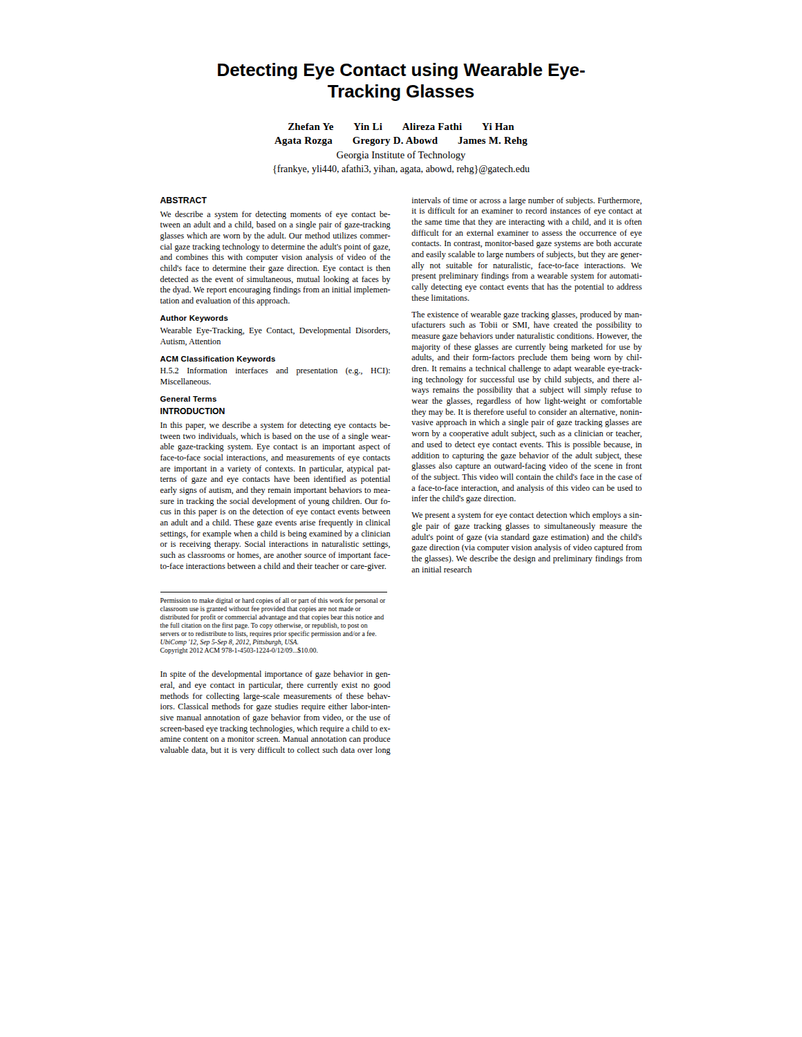Detecting Eye Contact using Wearable Eye-Tracking Glasses
Zhefan Ye Yin Li Alireza Fathi Yi Han
Agata Rozga Gregory D. Abowd James M. Rehg
Georgia Institute of Technology
{frankye, yli440, afathi3, yihan, agata, abowd, rehg}@gatech.edu
ABSTRACT
We describe a system for detecting moments of eye contact between an adult and a child, based on a single pair of gaze-tracking glasses which are worn by the adult. Our method utilizes commercial gaze tracking technology to determine the adult's point of gaze, and combines this with computer vision analysis of video of the child's face to determine their gaze direction. Eye contact is then detected as the event of simultaneous, mutual looking at faces by the dyad. We report encouraging findings from an initial implementation and evaluation of this approach.
Author Keywords
Wearable Eye-Tracking, Eye Contact, Developmental Disorders, Autism, Attention
ACM Classification Keywords
H.5.2 Information interfaces and presentation (e.g., HCI): Miscellaneous.
General Terms
INTRODUCTION
In this paper, we describe a system for detecting eye contacts between two individuals, which is based on the use of a single wearable gaze-tracking system. Eye contact is an important aspect of face-to-face social interactions, and measurements of eye contacts are important in a variety of contexts. In particular, atypical patterns of gaze and eye contacts have been identified as potential early signs of autism, and they remain important behaviors to measure in tracking the social development of young children. Our focus in this paper is on the detection of eye contact events between an adult and a child. These gaze events arise frequently in clinical settings, for example when a child is being examined by a clinician or is receiving therapy. Social interactions in naturalistic settings, such as classrooms or homes, are another source of important face-to-face interactions between a child and their teacher or care-giver.
Permission to make digital or hard copies of all or part of this work for personal or classroom use is granted without fee provided that copies are not made or distributed for profit or commercial advantage and that copies bear this notice and the full citation on the first page. To copy otherwise, or republish, to post on servers or to redistribute to lists, requires prior specific permission and/or a fee.
UbiComp '12, Sep 5-Sep 8, 2012, Pittsburgh, USA.
Copyright 2012 ACM 978-1-4503-1224-0/12/09...$10.00.
In spite of the developmental importance of gaze behavior in general, and eye contact in particular, there currently exist no good methods for collecting large-scale measurements of these behaviors. Classical methods for gaze studies require either labor-intensive manual annotation of gaze behavior from video, or the use of screen-based eye tracking technologies, which require a child to examine content on a monitor screen. Manual annotation can produce valuable data, but it is very difficult to collect such data over long intervals of time or across a large number of subjects. Furthermore, it is difficult for an examiner to record instances of eye contact at the same time that they are interacting with a child, and it is often difficult for an external examiner to assess the occurrence of eye contacts. In contrast, monitor-based gaze systems are both accurate and easily scalable to large numbers of subjects, but they are generally not suitable for naturalistic, face-to-face interactions. We present preliminary findings from a wearable system for automatically detecting eye contact events that has the potential to address these limitations.
The existence of wearable gaze tracking glasses, produced by manufacturers such as Tobii or SMI, have created the possibility to measure gaze behaviors under naturalistic conditions. However, the majority of these glasses are currently being marketed for use by adults, and their form-factors preclude them being worn by children. It remains a technical challenge to adapt wearable eye-tracking technology for successful use by child subjects, and there always remains the possibility that a subject will simply refuse to wear the glasses, regardless of how light-weight or comfortable they may be. It is therefore useful to consider an alternative, noninvasive approach in which a single pair of gaze tracking glasses are worn by a cooperative adult subject, such as a clinician or teacher, and used to detect eye contact events. This is possible because, in addition to capturing the gaze behavior of the adult subject, these glasses also capture an outward-facing video of the scene in front of the subject. This video will contain the child's face in the case of a face-to-face interaction, and analysis of this video can be used to infer the child's gaze direction.
We present a system for eye contact detection which employs a single pair of gaze tracking glasses to simultaneously measure the adult's point of gaze (via standard gaze estimation) and the child's gaze direction (via computer vision analysis of video captured from the glasses). We describe the design and preliminary findings from an initial research